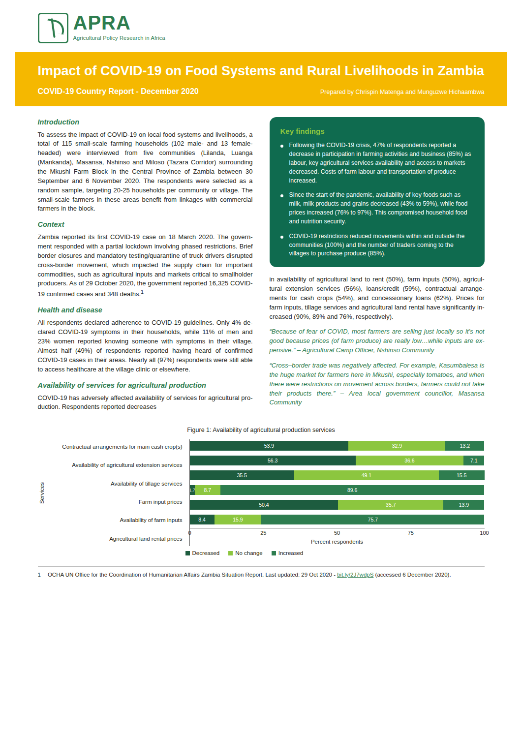APRA
Agricultural Policy Research in Africa
Impact of COVID-19 on Food Systems and Rural Livelihoods in Zambia
COVID-19 Country Report - December 2020
Prepared by Chrispin Matenga and Munguzwe Hichaambwa
Introduction
To assess the impact of COVID-19 on local food systems and livelihoods, a total of 115 small-scale farming households (102 male- and 13 female-headed) were interviewed from five communities (Lilanda, Luanga (Mankanda), Masansa, Nshinso and Miloso (Tazara Corridor) surrounding the Mkushi Farm Block in the Central Province of Zambia between 30 September and 6 November 2020. The respondents were selected as a random sample, targeting 20-25 households per community or village. The small-scale farmers in these areas benefit from linkages with commercial farmers in the block.
Context
Zambia reported its first COVID-19 case on 18 March 2020. The government responded with a partial lockdown involving phased restrictions. Brief border closures and mandatory testing/quarantine of truck drivers disrupted cross-border movement, which impacted the supply chain for important commodities, such as agricultural inputs and markets critical to smallholder producers. As of 29 October 2020, the government reported 16,325 COVID-19 confirmed cases and 348 deaths.1
Health and disease
All respondents declared adherence to COVID-19 guidelines. Only 4% declared COVID-19 symptoms in their households, while 11% of men and 23% women reported knowing someone with symptoms in their village. Almost half (49%) of respondents reported having heard of confirmed COVID-19 cases in their areas. Nearly all (97%) respondents were still able to access healthcare at the village clinic or elsewhere.
Availability of services for agricultural production
COVID-19 has adversely affected availability of services for agricultural production. Respondents reported decreases
Key findings
Following the COVID-19 crisis, 47% of respondents reported a decrease in participation in farming activities and business (85%) as labour, key agricultural services availability and access to markets decreased. Costs of farm labour and transportation of produce increased.
Since the start of the pandemic, availability of key foods such as milk, milk products and grains decreased (43% to 59%), while food prices increased (76% to 97%). This compromised household food and nutrition security.
COVID-19 restrictions reduced movements within and outside the communities (100%) and the number of traders coming to the villages to purchase produce (85%).
in availability of agricultural land to rent (50%), farm inputs (50%), agricultural extension services (56%), loans/credit (59%), contractual arrangements for cash crops (54%), and concessionary loans (62%). Prices for farm inputs, tillage services and agricultural land rental have significantly increased (90%, 89% and 76%, respectively).
“Because of fear of COVID, most farmers are selling just locally so it’s not good because prices (of farm produce) are really low…while inputs are expensive.” – Agricultural Camp Officer, Nshinso Community
“Cross–border trade was negatively affected. For example, Kasumbalesa is the huge market for farmers here in Mkushi, especially tomatoes, and when there were restrictions on movement across borders, farmers could not take their products there.” – Area local government councillor, Masansa Community
Figure 1: Availability of agricultural production services
Services
Contractual arrangements for main cash crop(s)
Availability of agricultural extension services
Availability of tillage services
Farm input prices
Availability of farm inputs
Agricultural land rental prices
53.9
32.9
13.2
56.3
36.6
7.1
35.5
49.1
15.5
1.7
8.7
89.6
50.4
35.7
13.9
8.4
15.9
75.7
0 25 50 75 100
Percent respondents
Decreased
No change
Increased
1
OCHA UN Office for the Coordination of Humanitarian Affairs Zambia Situation Report. Last updated: 29 Oct 2020 - bit.ly/2J7wdpS (accessed 6 December 2020).